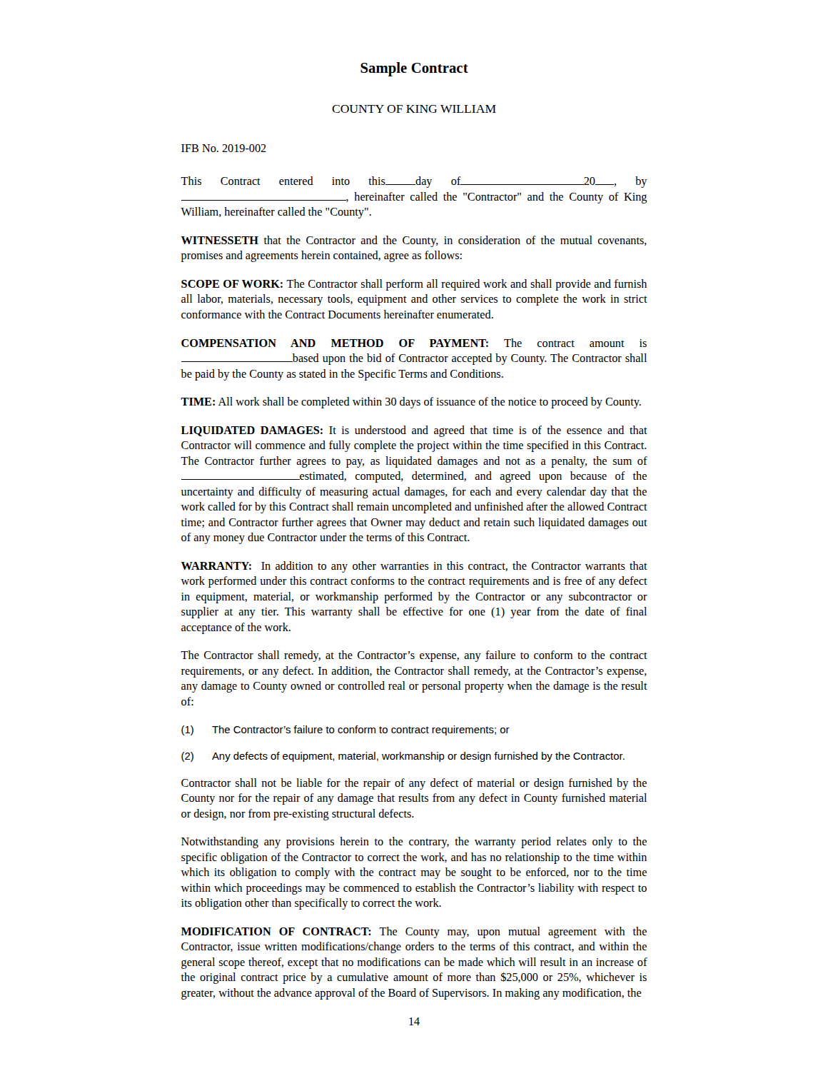Sample Contract
COUNTY OF KING WILLIAM
IFB No. 2019-002
This Contract entered into this day of 20 , by , hereinafter called the "Contractor" and the County of King William, hereinafter called the "County".
WITNESSETH that the Contractor and the County, in consideration of the mutual covenants, promises and agreements herein contained, agree as follows:
SCOPE OF WORK: The Contractor shall perform all required work and shall provide and furnish all labor, materials, necessary tools, equipment and other services to complete the work in strict conformance with the Contract Documents hereinafter enumerated.
COMPENSATION AND METHOD OF PAYMENT: The contract amount is based upon the bid of Contractor accepted by County. The Contractor shall be paid by the County as stated in the Specific Terms and Conditions.
TIME: All work shall be completed within 30 days of issuance of the notice to proceed by County.
LIQUIDATED DAMAGES: It is understood and agreed that time is of the essence and that Contractor will commence and fully complete the project within the time specified in this Contract. The Contractor further agrees to pay, as liquidated damages and not as a penalty, the sum of estimated, computed, determined, and agreed upon because of the uncertainty and difficulty of measuring actual damages, for each and every calendar day that the work called for by this Contract shall remain uncompleted and unfinished after the allowed Contract time; and Contractor further agrees that Owner may deduct and retain such liquidated damages out of any money due Contractor under the terms of this Contract.
WARRANTY: In addition to any other warranties in this contract, the Contractor warrants that work performed under this contract conforms to the contract requirements and is free of any defect in equipment, material, or workmanship performed by the Contractor or any subcontractor or supplier at any tier. This warranty shall be effective for one (1) year from the date of final acceptance of the work.
The Contractor shall remedy, at the Contractor’s expense, any failure to conform to the contract requirements, or any defect. In addition, the Contractor shall remedy, at the Contractor’s expense, any damage to County owned or controlled real or personal property when the damage is the result of:
(1) The Contractor’s failure to conform to contract requirements; or
(2) Any defects of equipment, material, workmanship or design furnished by the Contractor.
Contractor shall not be liable for the repair of any defect of material or design furnished by the County nor for the repair of any damage that results from any defect in County furnished material or design, nor from pre-existing structural defects.
Notwithstanding any provisions herein to the contrary, the warranty period relates only to the specific obligation of the Contractor to correct the work, and has no relationship to the time within which its obligation to comply with the contract may be sought to be enforced, nor to the time within which proceedings may be commenced to establish the Contractor’s liability with respect to its obligation other than specifically to correct the work.
MODIFICATION OF CONTRACT: The County may, upon mutual agreement with the Contractor, issue written modifications/change orders to the terms of this contract, and within the general scope thereof, except that no modifications can be made which will result in an increase of the original contract price by a cumulative amount of more than $25,000 or 25%, whichever is greater, without the advance approval of the Board of Supervisors. In making any modification, the
14